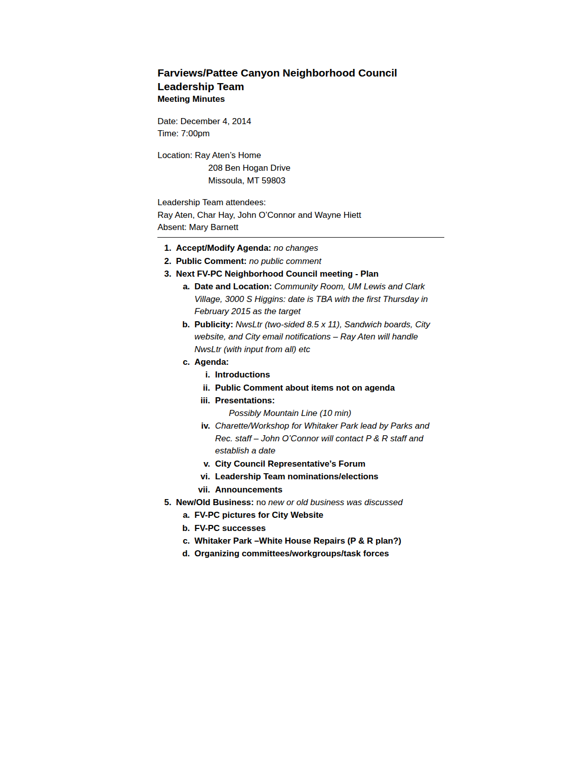Farviews/Pattee Canyon Neighborhood Council Leadership Team
Meeting Minutes
Date: December 4, 2014
Time: 7:00pm
Location: Ray Aten’s Home
208 Ben Hogan Drive
Missoula, MT 59803
Leadership Team attendees:
Ray Aten, Char Hay, John O’Connor and Wayne Hiett
Absent: Mary Barnett
Accept/Modify Agenda: no changes
Public Comment: no public comment
Next FV-PC Neighborhood Council meeting - Plan
Date and Location: Community Room, UM Lewis and Clark Village, 3000 S Higgins: date is TBA with the first Thursday in February 2015 as the target
Publicity: NwsLtr (two-sided 8.5 x 11), Sandwich boards, City website, and City email notifications – Ray Aten will handle NwsLtr (with input from all) etc
Agenda:
Introductions
Public Comment about items not on agenda
Presentations:
Possibly Mountain Line (10 min)
Charette/Workshop for Whitaker Park lead by Parks and Rec. staff – John O’Connor will contact P & R staff and establish a date
City Council Representative’s Forum
Leadership Team nominations/elections
Announcements
New/Old Business: no new or old business was discussed
FV-PC pictures for City Website
FV-PC successes
Whitaker Park –White House Repairs (P & R plan?)
Organizing committees/workgroups/task forces